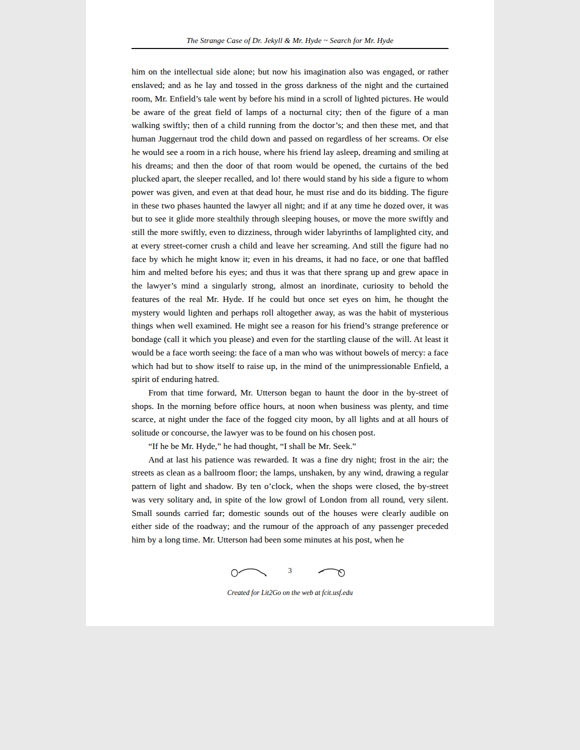The Strange Case of Dr. Jekyll & Mr. Hyde ~ Search for Mr. Hyde
him on the intellectual side alone; but now his imagination also was engaged, or rather enslaved; and as he lay and tossed in the gross darkness of the night and the curtained room, Mr. Enfield’s tale went by before his mind in a scroll of lighted pictures. He would be aware of the great field of lamps of a nocturnal city; then of the figure of a man walking swiftly; then of a child running from the doctor’s; and then these met, and that human Juggernaut trod the child down and passed on regardless of her screams. Or else he would see a room in a rich house, where his friend lay asleep, dreaming and smiling at his dreams; and then the door of that room would be opened, the curtains of the bed plucked apart, the sleeper recalled, and lo! there would stand by his side a figure to whom power was given, and even at that dead hour, he must rise and do its bidding. The figure in these two phases haunted the lawyer all night; and if at any time he dozed over, it was but to see it glide more stealthily through sleeping houses, or move the more swiftly and still the more swiftly, even to dizziness, through wider labyrinths of lamplighted city, and at every street-corner crush a child and leave her screaming. And still the figure had no face by which he might know it; even in his dreams, it had no face, or one that baffled him and melted before his eyes; and thus it was that there sprang up and grew apace in the lawyer’s mind a singularly strong, almost an inordinate, curiosity to behold the features of the real Mr. Hyde. If he could but once set eyes on him, he thought the mystery would lighten and perhaps roll altogether away, as was the habit of mysterious things when well examined. He might see a reason for his friend’s strange preference or bondage (call it which you please) and even for the startling clause of the will. At least it would be a face worth seeing: the face of a man who was without bowels of mercy: a face which had but to show itself to raise up, in the mind of the unimpressionable Enfield, a spirit of enduring hatred.
From that time forward, Mr. Utterson began to haunt the door in the by-street of shops. In the morning before office hours, at noon when business was plenty, and time scarce, at night under the face of the fogged city moon, by all lights and at all hours of solitude or concourse, the lawyer was to be found on his chosen post.
“If he be Mr. Hyde,” he had thought, “I shall be Mr. Seek.”
And at last his patience was rewarded. It was a fine dry night; frost in the air; the streets as clean as a ballroom floor; the lamps, unshaken, by any wind, drawing a regular pattern of light and shadow. By ten o’clock, when the shops were closed, the by-street was very solitary and, in spite of the low growl of London from all round, very silent. Small sounds carried far; domestic sounds out of the houses were clearly audible on either side of the roadway; and the rumour of the approach of any passenger preceded him by a long time. Mr. Utterson had been some minutes at his post, when he
3
Created for Lit2Go on the web at fcit.usf.edu